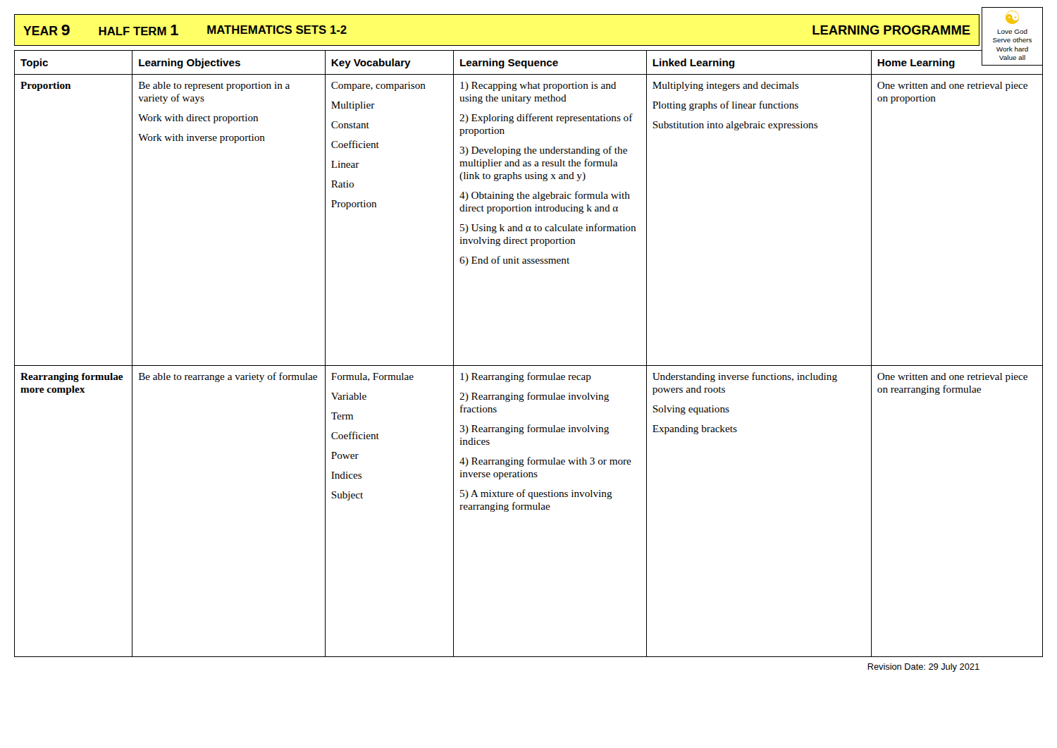☯
Love God
Serve others
Work hard
Value all
YEAR 9 HALF TERM 1 MATHEMATICS SETS 1-2 LEARNING PROGRAMME
| Topic | Learning Objectives | Key Vocabulary | Learning Sequence | Linked Learning | Home Learning |
| --- | --- | --- | --- | --- | --- |
| Proportion | Be able to represent proportion in a variety of ways Work with direct proportion Work with inverse proportion | Compare, comparison Multiplier Constant Coefficient Linear Ratio Proportion | 1) Recapping what proportion is and using the unitary method 2) Exploring different representations of proportion 3) Developing the understanding of the multiplier and as a result the formula (link to graphs using x and y) 4) Obtaining the algebraic formula with direct proportion introducing k and α 5) Using k and α to calculate information involving direct proportion 6) End of unit assessment | Multiplying integers and decimals Plotting graphs of linear functions Substitution into algebraic expressions | One written and one retrieval piece on proportion |
| Rearranging formulae more complex | Be able to rearrange a variety of formulae | Formula, Formulae Variable Term Coefficient Power Indices Subject | 1) Rearranging formulae recap 2) Rearranging formulae involving fractions 3) Rearranging formulae involving indices 4) Rearranging formulae with 3 or more inverse operations 5) A mixture of questions involving rearranging formulae | Understanding inverse functions, including powers and roots Solving equations Expanding brackets | One written and one retrieval piece on rearranging formulae |
Revision Date: 29 July 2021